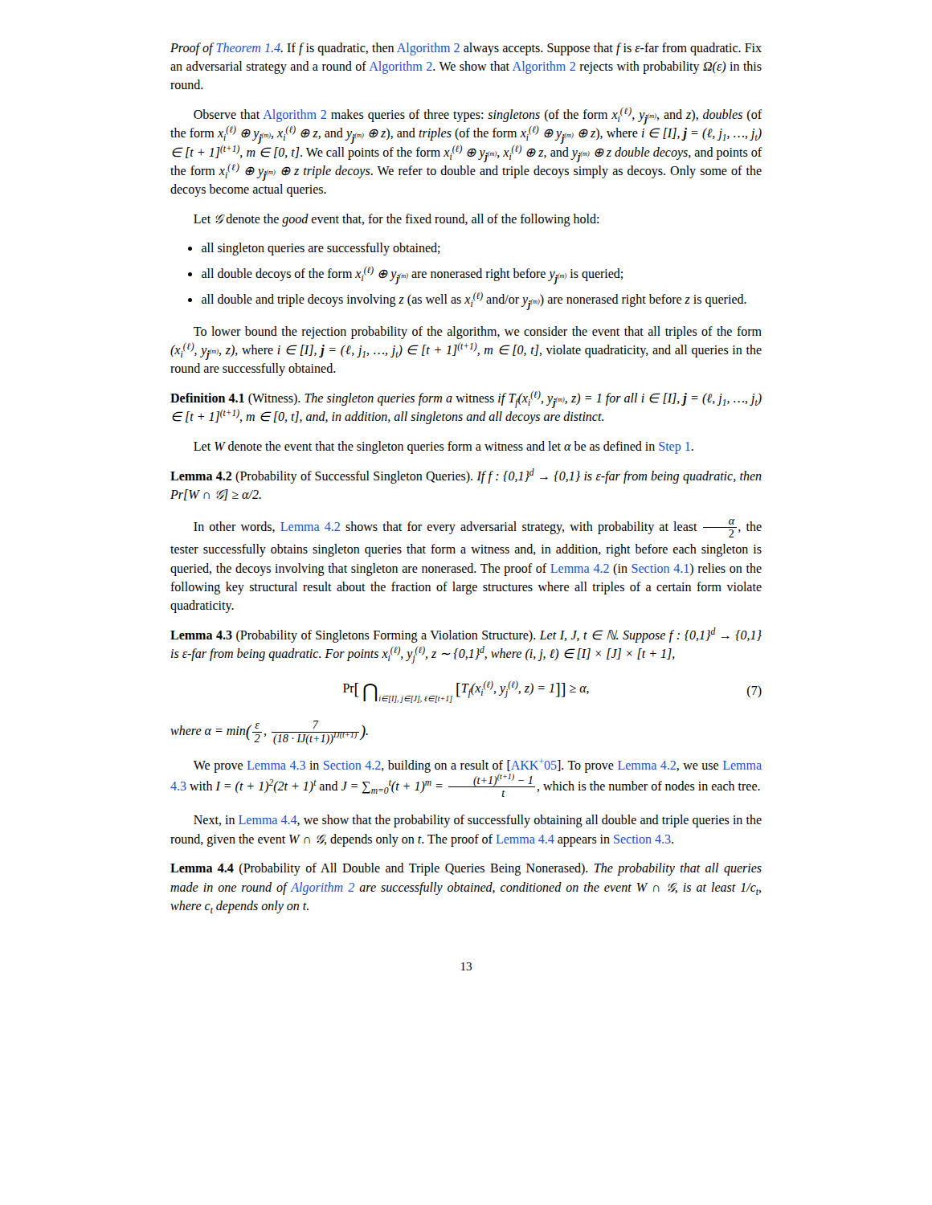Proof of Theorem 1.4. If f is quadratic, then Algorithm 2 always accepts. Suppose that f is ε-far from quadratic. Fix an adversarial strategy and a round of Algorithm 2. We show that Algorithm 2 rejects with probability Ω(ε) in this round.
Observe that Algorithm 2 makes queries of three types: singletons (of the form xi(ℓ), yj(m), and z), doubles (of the form xi(ℓ) ⊕ yj(m), xi(ℓ) ⊕ z, and yj(m) ⊕ z), and triples (of the form xi(ℓ) ⊕ yj(m) ⊕ z), where i ∈ [I], j = (ℓ, j1, …, jt) ∈ [t + 1](t+1), m ∈ [0, t]. We call points of the form xi(ℓ) ⊕ yj(m), xi(ℓ) ⊕ z, and yj(m) ⊕ z double decoys, and points of the form xi(ℓ) ⊕ yj(m) ⊕ z triple decoys. We refer to double and triple decoys simply as decoys. Only some of the decoys become actual queries.
Let 𝒢 denote the good event that, for the fixed round, all of the following hold:
all singleton queries are successfully obtained;
all double decoys of the form xi(ℓ) ⊕ yj(m) are nonerased right before yj(m) is queried;
all double and triple decoys involving z (as well as xi(ℓ) and/or yj(m)) are nonerased right before z is queried.
To lower bound the rejection probability of the algorithm, we consider the event that all triples of the form (xi(ℓ), yj(m), z), where i ∈ [I], j = (ℓ, j1, …, jt) ∈ [t + 1](t+1), m ∈ [0, t], violate quadraticity, and all queries in the round are successfully obtained.
Definition 4.1 (Witness). The singleton queries form a witness if Tf(xi(ℓ), yj(m), z) = 1 for all i ∈ [I], j = (ℓ, j1, …, jt) ∈ [t + 1](t+1), m ∈ [0, t], and, in addition, all singletons and all decoys are distinct.
Let W denote the event that the singleton queries form a witness and let α be as defined in Step 1.
Lemma 4.2 (Probability of Successful Singleton Queries). If f : {0,1}d → {0,1} is ε-far from being quadratic, then Pr[W ∩ 𝒢] ≥ α/2.
In other words, Lemma 4.2 shows that for every adversarial strategy, with probability at least α 2, the tester successfully obtains singleton queries that form a witness and, in addition, right before each singleton is queried, the decoys involving that singleton are nonerased. The proof of Lemma 4.2 (in Section 4.1) relies on the following key structural result about the fraction of large structures where all triples of a certain form violate quadraticity.
Lemma 4.3 (Probability of Singletons Forming a Violation Structure). Let I, J, t ∈ ℕ. Suppose f : {0,1}d → {0,1} is ε-far from being quadratic. For points xi(ℓ), yj(ℓ), z ∼ {0,1}d, where (i, j, ℓ) ∈ [I] × [J] × [t + 1],
Pr[ ⋂i∈[I], j∈[J], ℓ∈[t+1] [Tf(xi(ℓ), yj(ℓ), z) = 1]] ≥ α, (7)
where α = min(ε 2, 7(18 · IJ(t+1))IJ(t+1)).
We prove Lemma 4.3 in Section 4.2, building on a result of [AKK+05]. To prove Lemma 4.2, we use Lemma 4.3 with I = (t + 1)2(2t + 1)t and J = ∑m=0t(t + 1)m = (t+1)(t+1) − 1 t, which is the number of nodes in each tree.
Next, in Lemma 4.4, we show that the probability of successfully obtaining all double and triple queries in the round, given the event W ∩ 𝒢, depends only on t. The proof of Lemma 4.4 appears in Section 4.3.
Lemma 4.4 (Probability of All Double and Triple Queries Being Nonerased). The probability that all queries made in one round of Algorithm 2 are successfully obtained, conditioned on the event W ∩ 𝒢, is at least 1/ct, where ct depends only on t.
13